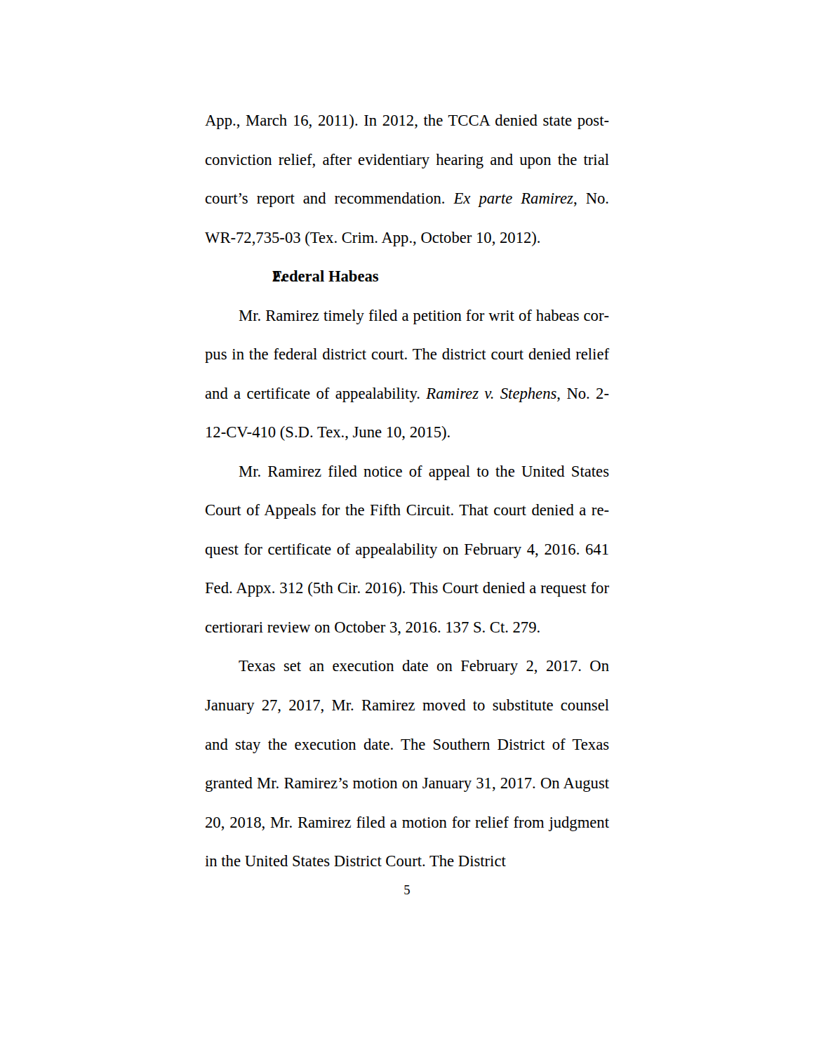App., March 16, 2011). In 2012, the TCCA denied state post-conviction relief, after evidentiary hearing and upon the trial court’s report and recommendation. Ex parte Ramirez, No. WR-72,735-03 (Tex. Crim. App., October 10, 2012).
2. Federal Habeas
Mr. Ramirez timely filed a petition for writ of habeas corpus in the federal district court. The district court denied relief and a certificate of appealability. Ramirez v. Stephens, No. 2-12-CV-410 (S.D. Tex., June 10, 2015).
Mr. Ramirez filed notice of appeal to the United States Court of Appeals for the Fifth Circuit. That court denied a request for certificate of appealability on February 4, 2016. 641 Fed. Appx. 312 (5th Cir. 2016). This Court denied a request for certiorari review on October 3, 2016. 137 S. Ct. 279.
Texas set an execution date on February 2, 2017. On January 27, 2017, Mr. Ramirez moved to substitute counsel and stay the execution date. The Southern District of Texas granted Mr. Ramirez’s motion on January 31, 2017. On August 20, 2018, Mr. Ramirez filed a motion for relief from judgment in the United States District Court. The District
5